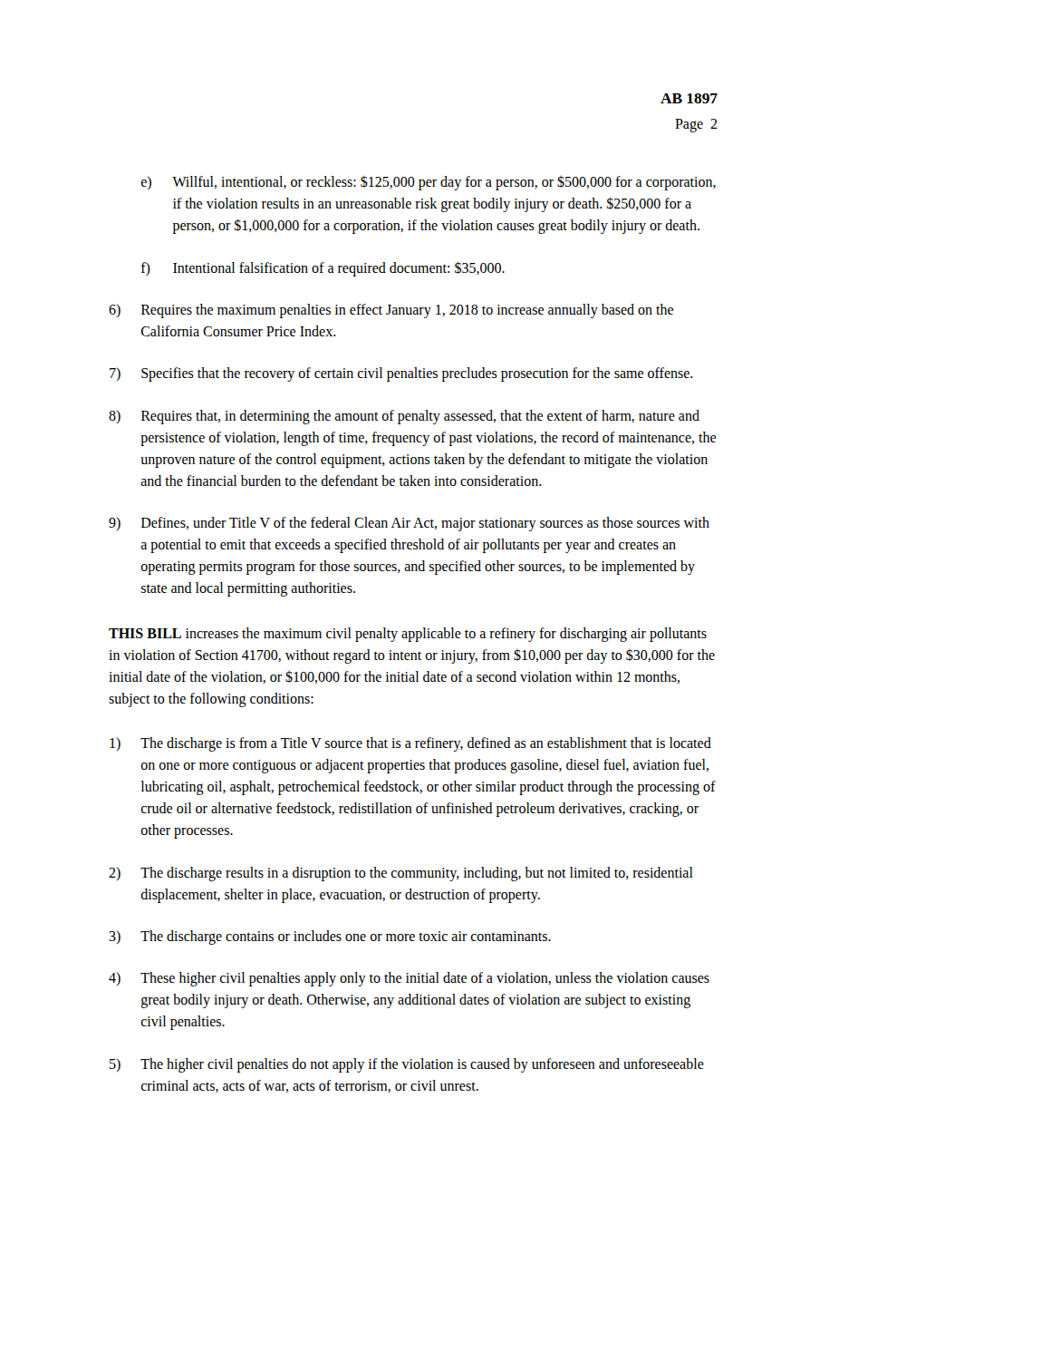AB 1897 Page 2
e) Willful, intentional, or reckless: $125,000 per day for a person, or $500,000 for a corporation, if the violation results in an unreasonable risk great bodily injury or death. $250,000 for a person, or $1,000,000 for a corporation, if the violation causes great bodily injury or death.
f) Intentional falsification of a required document: $35,000.
6) Requires the maximum penalties in effect January 1, 2018 to increase annually based on the California Consumer Price Index.
7) Specifies that the recovery of certain civil penalties precludes prosecution for the same offense.
8) Requires that, in determining the amount of penalty assessed, that the extent of harm, nature and persistence of violation, length of time, frequency of past violations, the record of maintenance, the unproven nature of the control equipment, actions taken by the defendant to mitigate the violation and the financial burden to the defendant be taken into consideration.
9) Defines, under Title V of the federal Clean Air Act, major stationary sources as those sources with a potential to emit that exceeds a specified threshold of air pollutants per year and creates an operating permits program for those sources, and specified other sources, to be implemented by state and local permitting authorities.
THIS BILL increases the maximum civil penalty applicable to a refinery for discharging air pollutants in violation of Section 41700, without regard to intent or injury, from $10,000 per day to $30,000 for the initial date of the violation, or $100,000 for the initial date of a second violation within 12 months, subject to the following conditions:
1) The discharge is from a Title V source that is a refinery, defined as an establishment that is located on one or more contiguous or adjacent properties that produces gasoline, diesel fuel, aviation fuel, lubricating oil, asphalt, petrochemical feedstock, or other similar product through the processing of crude oil or alternative feedstock, redistillation of unfinished petroleum derivatives, cracking, or other processes.
2) The discharge results in a disruption to the community, including, but not limited to, residential displacement, shelter in place, evacuation, or destruction of property.
3) The discharge contains or includes one or more toxic air contaminants.
4) These higher civil penalties apply only to the initial date of a violation, unless the violation causes great bodily injury or death. Otherwise, any additional dates of violation are subject to existing civil penalties.
5) The higher civil penalties do not apply if the violation is caused by unforeseen and unforeseeable criminal acts, acts of war, acts of terrorism, or civil unrest.